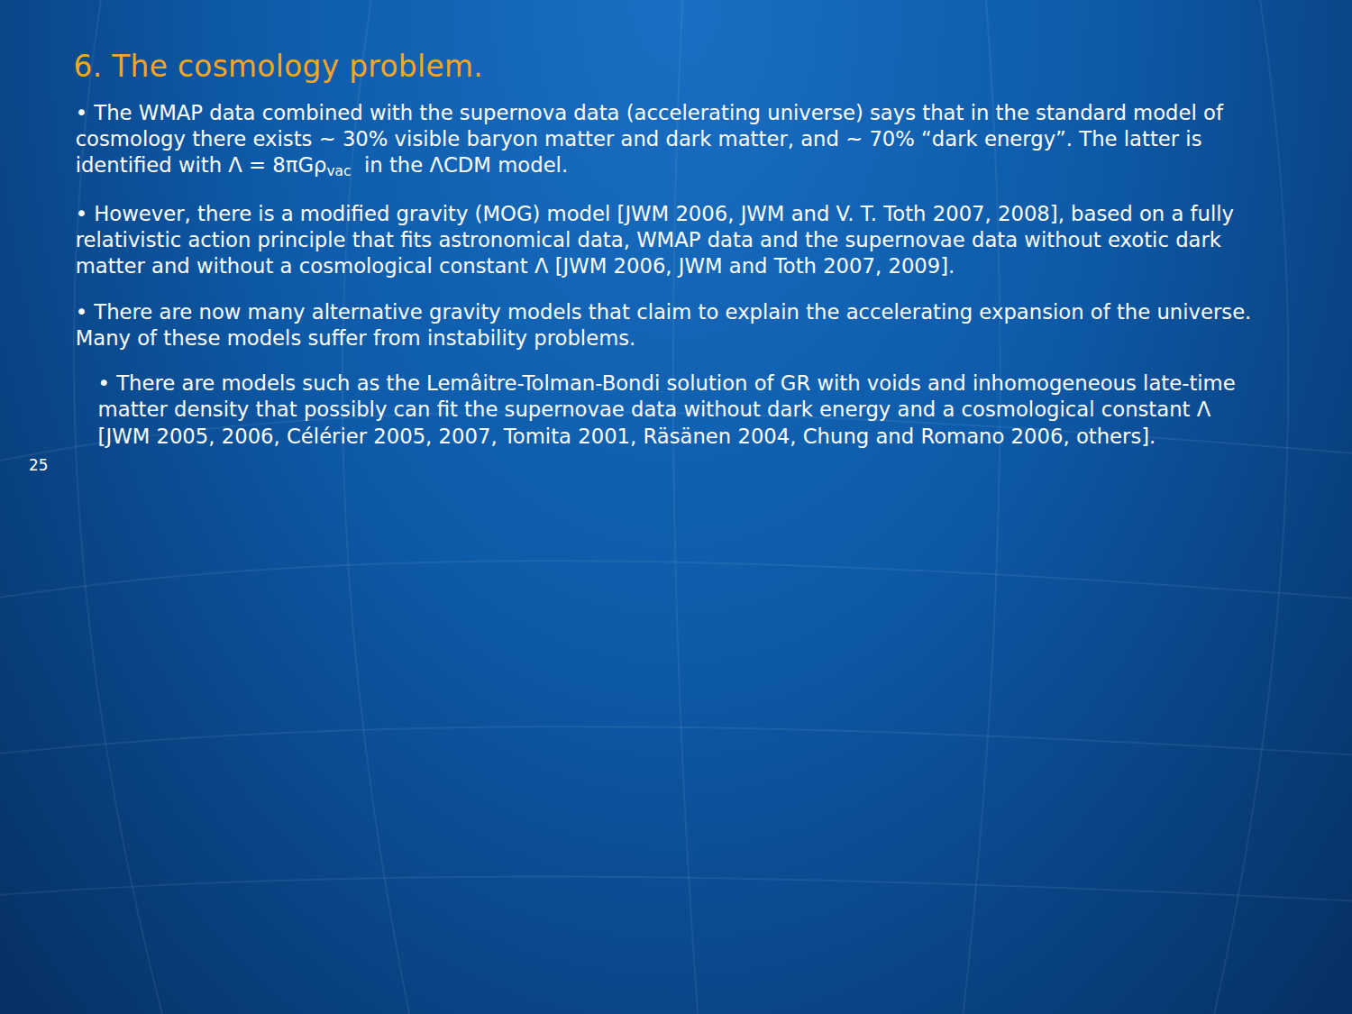6. The cosmology problem.
• The WMAP data combined with the supernova data (accelerating universe) says that in the standard model of cosmology there exists ~ 30% visible baryon matter and dark matter, and ~ 70% “dark energy”. The latter is identified with Λ = 8πGρvac in the ΛCDM model.
• However, there is a modified gravity (MOG) model [JWM 2006, JWM and V. T. Toth 2007, 2008], based on a fully relativistic action principle that fits astronomical data, WMAP data and the supernovae data without exotic dark matter and without a cosmological constant Λ [JWM 2006, JWM and Toth 2007, 2009].
• There are now many alternative gravity models that claim to explain the accelerating expansion of the universe. Many of these models suffer from instability problems.
• There are models such as the Lemâitre-Tolman-Bondi solution of GR with voids and inhomogeneous late-time matter density that possibly can fit the supernovae data without dark energy and a cosmological constant Λ [JWM 2005, 2006, Célérier 2005, 2007, Tomita 2001, Räsänen 2004, Chung and Romano 2006, others].
25